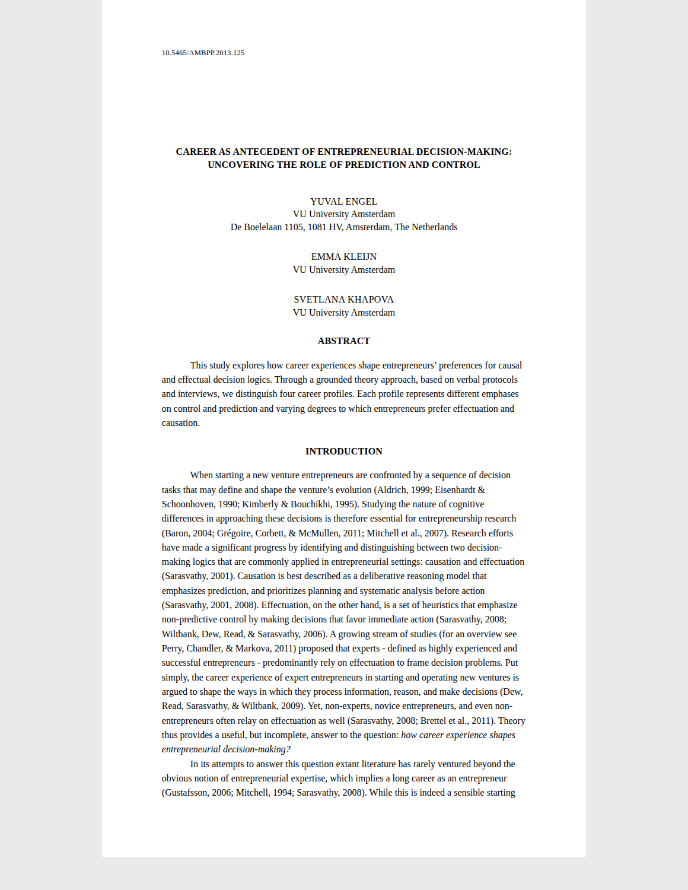10.5465/AMBPP.2013.125
Career as Antecedent of Entrepreneurial Decision-Making:
Uncovering the Role of Prediction and Control
Yuval Engel
VU University Amsterdam
De Boelelaan 1105, 1081 HV, Amsterdam, The Netherlands
Emma Kleijn
VU University Amsterdam
Svetlana Khapova
VU University Amsterdam
Abstract
This study explores how career experiences shape entrepreneurs’ preferences for causal and effectual decision logics. Through a grounded theory approach, based on verbal protocols and interviews, we distinguish four career profiles. Each profile represents different emphases on control and prediction and varying degrees to which entrepreneurs prefer effectuation and causation.
Introduction
When starting a new venture entrepreneurs are confronted by a sequence of decision tasks that may define and shape the venture’s evolution (Aldrich, 1999; Eisenhardt & Schoonhoven, 1990; Kimberly & Bouchikhi, 1995). Studying the nature of cognitive differences in approaching these decisions is therefore essential for entrepreneurship research (Baron, 2004; Grégoire, Corbett, & McMullen, 2011; Mitchell et al., 2007). Research efforts have made a significant progress by identifying and distinguishing between two decision-making logics that are commonly applied in entrepreneurial settings: causation and effectuation (Sarasvathy, 2001). Causation is best described as a deliberative reasoning model that emphasizes prediction, and prioritizes planning and systematic analysis before action (Sarasvathy, 2001, 2008). Effectuation, on the other hand, is a set of heuristics that emphasize non-predictive control by making decisions that favor immediate action (Sarasvathy, 2008; Wiltbank, Dew, Read, & Sarasvathy, 2006). A growing stream of studies (for an overview see Perry, Chandler, & Markova, 2011) proposed that experts - defined as highly experienced and successful entrepreneurs - predominantly rely on effectuation to frame decision problems. Put simply, the career experience of expert entrepreneurs in starting and operating new ventures is argued to shape the ways in which they process information, reason, and make decisions (Dew, Read, Sarasvathy, & Wiltbank, 2009). Yet, non-experts, novice entrepreneurs, and even non-entrepreneurs often relay on effectuation as well (Sarasvathy, 2008; Brettel et al., 2011). Theory thus provides a useful, but incomplete, answer to the question: how career experience shapes entrepreneurial decision-making?
In its attempts to answer this question extant literature has rarely ventured beyond the obvious notion of entrepreneurial expertise, which implies a long career as an entrepreneur (Gustafsson, 2006; Mitchell, 1994; Sarasvathy, 2008). While this is indeed a sensible starting